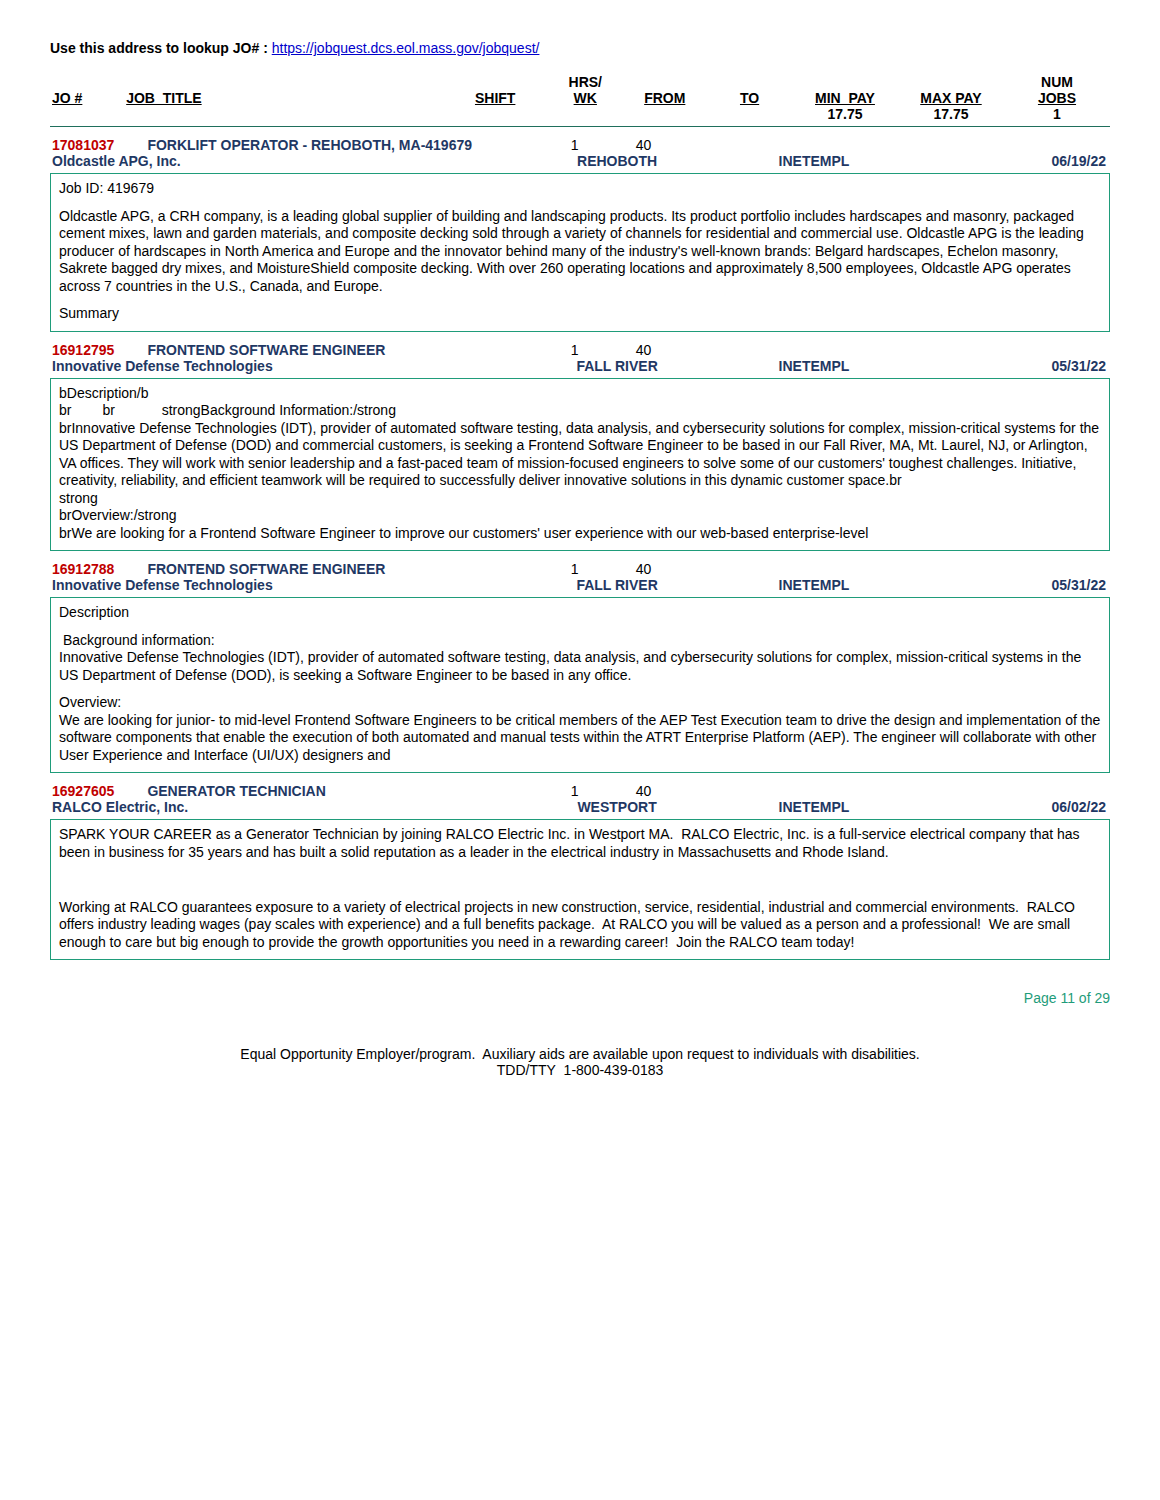Use this address to lookup JO# : https://jobquest.dcs.eol.mass.gov/jobquest/
| | | | HRS/ | | | | | NUM |
| JO # | JOB_TITLE | SHIFT | WK | FROM | TO | MIN_PAY | MAX PAY | JOBS |
| | 17.75 | 17.75 | 1 |
| 17081037 | FORKLIFT OPERATOR - REHOBOTH, MA-419679 | 1 | 40 | |
| Oldcastle APG, Inc. | REHOBOTH | / INETEMPL / 06/19/22 / |
Job ID: 419679
Oldcastle APG, a CRH company, is a leading global supplier of building and landscaping products. Its product portfolio includes hardscapes and masonry, packaged cement mixes, lawn and garden materials, and composite decking sold through a variety of channels for residential and commercial use. Oldcastle APG is the leading producer of hardscapes in North America and Europe and the innovator behind many of the industry's well-known brands: Belgard hardscapes, Echelon masonry, Sakrete bagged dry mixes, and MoistureShield composite decking. With over 260 operating locations and approximately 8,500 employees, Oldcastle APG operates across 7 countries in the U.S., Canada, and Europe.
Summary
| 16912795 | FRONTEND SOFTWARE ENGINEER | 1 | 40 | |
| Innovative Defense Technologies | FALL RIVER | / INETEMPL / 05/31/22 / |
bDescription/b
br br strongBackground Information:/strong
brInnovative Defense Technologies (IDT), provider of automated software testing, data analysis, and cybersecurity solutions for complex, mission-critical systems for the US Department of Defense (DOD) and commercial customers, is seeking a Frontend Software Engineer to be based in our Fall River, MA, Mt. Laurel, NJ, or Arlington, VA offices. They will work with senior leadership and a fast-paced team of mission-focused engineers to solve some of our customers' toughest challenges. Initiative, creativity, reliability, and efficient teamwork will be required to successfully deliver innovative solutions in this dynamic customer space.br
strong
brOverview:/strong
brWe are looking for a Frontend Software Engineer to improve our customers' user experience with our web-based enterprise-level
| 16912788 | FRONTEND SOFTWARE ENGINEER | 1 | 40 | |
| Innovative Defense Technologies | FALL RIVER | / INETEMPL / 05/31/22 / |
Description
Background information:
Innovative Defense Technologies (IDT), provider of automated software testing, data analysis, and cybersecurity solutions for complex, mission-critical systems in the US Department of Defense (DOD), is seeking a Software Engineer to be based in any office.
Overview:
We are looking for junior- to mid-level Frontend Software Engineers to be critical members of the AEP Test Execution team to drive the design and implementation of the software components that enable the execution of both automated and manual tests within the ATRT Enterprise Platform (AEP). The engineer will collaborate with other User Experience and Interface (UI/UX) designers and
| 16927605 | GENERATOR TECHNICIAN | 1 | 40 | |
| RALCO Electric, Inc. | WESTPORT | / INETEMPL / 06/02/22 / |
SPARK YOUR CAREER as a Generator Technician by joining RALCO Electric Inc. in Westport MA. RALCO Electric, Inc. is a full-service electrical company that has been in business for 35 years and has built a solid reputation as a leader in the electrical industry in Massachusetts and Rhode Island.
Working at RALCO guarantees exposure to a variety of electrical projects in new construction, service, residential, industrial and commercial environments. RALCO offers industry leading wages (pay scales with experience) and a full benefits package. At RALCO you will be valued as a person and a professional! We are small enough to care but big enough to provide the growth opportunities you need in a rewarding career! Join the RALCO team today!
Page 11 of 29
Equal Opportunity Employer/program. Auxiliary aids are available upon request to individuals with disabilities.
TDD/TTY 1-800-439-0183